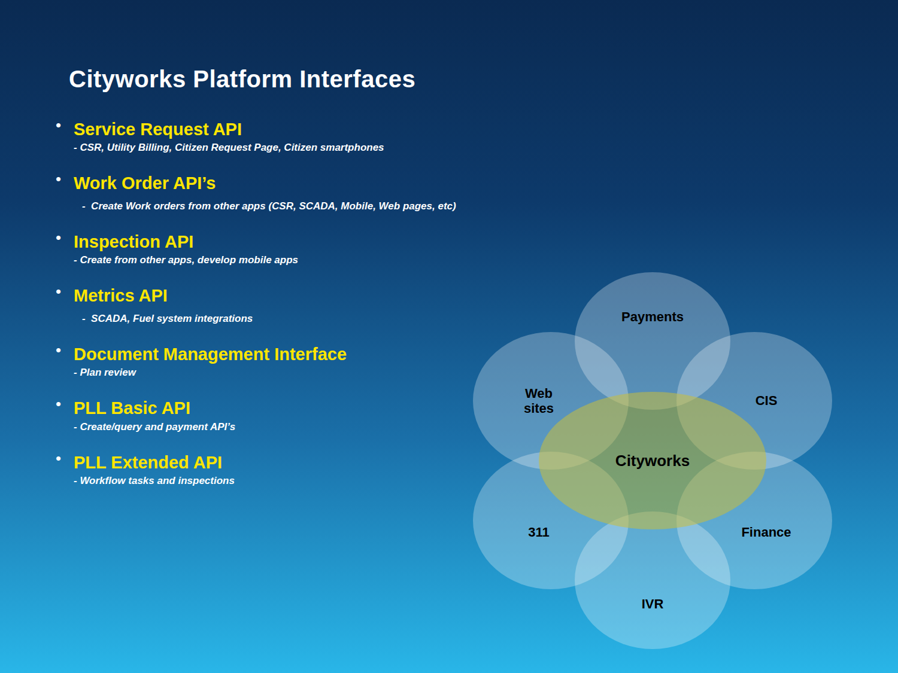Cityworks Platform Interfaces
Service Request API - CSR, Utility Billing, Citizen Request Page, Citizen smartphones
Work Order API’s - Create Work orders from other apps (CSR, SCADA, Mobile, Web pages, etc)
Inspection API - Create from other apps, develop mobile apps
Metrics API - SCADA, Fuel system integrations
Document Management Interface - Plan review
PLL Basic API - Create/query and payment API’s
PLL Extended API - Workflow tasks and inspections
Payments
CIS
Finance
IVR
311
Web
sites
Cityworks